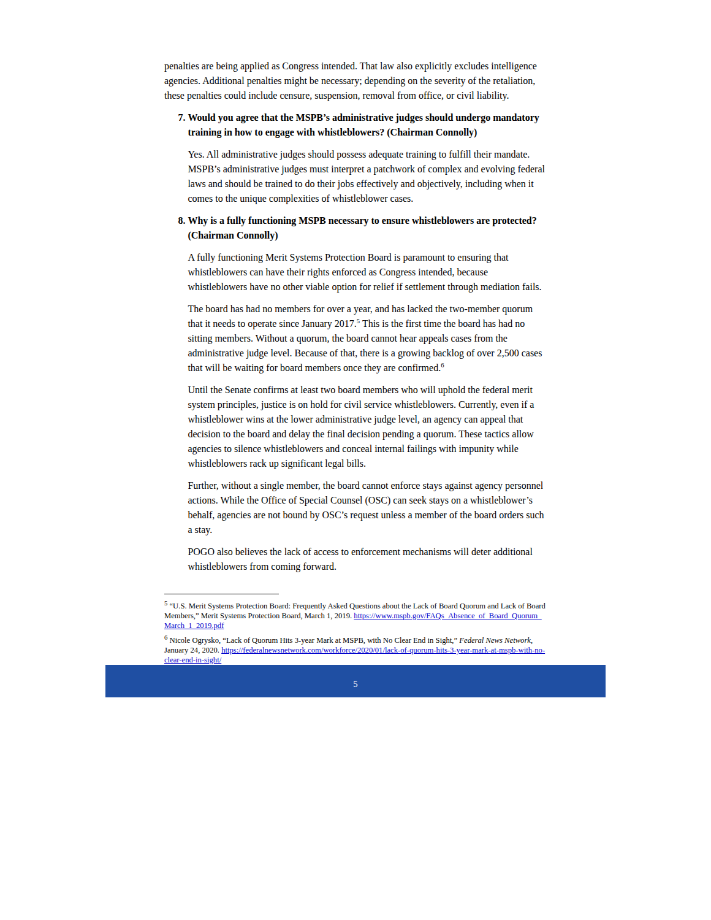penalties are being applied as Congress intended. That law also explicitly excludes intelligence agencies. Additional penalties might be necessary; depending on the severity of the retaliation, these penalties could include censure, suspension, removal from office, or civil liability.
Would you agree that the MSPB’s administrative judges should undergo mandatory training in how to engage with whistleblowers? (Chairman Connolly)
Yes. All administrative judges should possess adequate training to fulfill their mandate. MSPB’s administrative judges must interpret a patchwork of complex and evolving federal laws and should be trained to do their jobs effectively and objectively, including when it comes to the unique complexities of whistleblower cases.
Why is a fully functioning MSPB necessary to ensure whistleblowers are protected? (Chairman Connolly)
A fully functioning Merit Systems Protection Board is paramount to ensuring that whistleblowers can have their rights enforced as Congress intended, because whistleblowers have no other viable option for relief if settlement through mediation fails.
The board has had no members for over a year, and has lacked the two-member quorum that it needs to operate since January 2017.5 This is the first time the board has had no sitting members. Without a quorum, the board cannot hear appeals cases from the administrative judge level. Because of that, there is a growing backlog of over 2,500 cases that will be waiting for board members once they are confirmed.6
Until the Senate confirms at least two board members who will uphold the federal merit system principles, justice is on hold for civil service whistleblowers. Currently, even if a whistleblower wins at the lower administrative judge level, an agency can appeal that decision to the board and delay the final decision pending a quorum. These tactics allow agencies to silence whistleblowers and conceal internal failings with impunity while whistleblowers rack up significant legal bills.
Further, without a single member, the board cannot enforce stays against agency personnel actions. While the Office of Special Counsel (OSC) can seek stays on a whistleblower’s behalf, agencies are not bound by OSC’s request unless a member of the board orders such a stay.
POGO also believes the lack of access to enforcement mechanisms will deter additional whistleblowers from coming forward.
5 “U.S. Merit Systems Protection Board: Frequently Asked Questions about the Lack of Board Quorum and Lack of Board Members,” Merit Systems Protection Board, March 1, 2019. https://www.mspb.gov/FAQs_Absence_of_Board_Quorum_March_1_2019.pdf
6 Nicole Ogrysko, “Lack of Quorum Hits 3-year Mark at MSPB, with No Clear End in Sight,” Federal News Network, January 24, 2020. https://federalnewsnetwork.com/workforce/2020/01/lack-of-quorum-hits-3-year-mark-at-mspb-with-no-clear-end-in-sight/
5